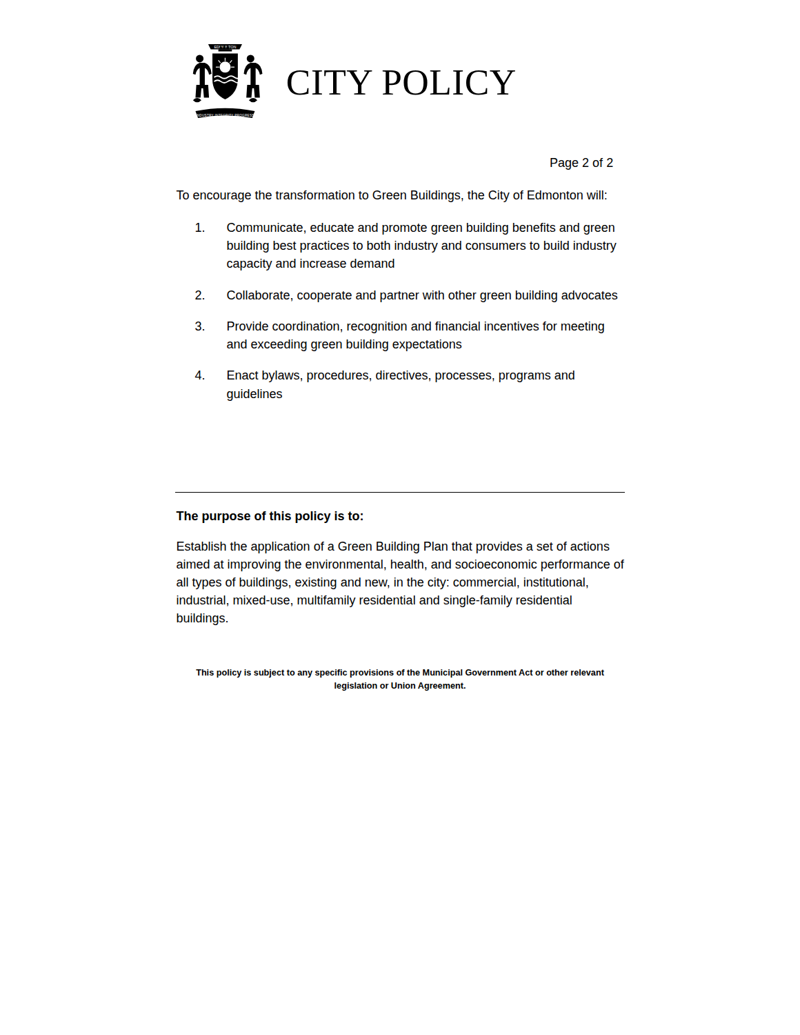EDMONTON INDUSTRY INTEGRITY PROGRESS
CITY POLICY
Page 2 of 2
To encourage the transformation to Green Buildings, the City of Edmonton will:
1. Communicate, educate and promote green building benefits and green building best practices to both industry and consumers to build industry capacity and increase demand
2. Collaborate, cooperate and partner with other green building advocates
3. Provide coordination, recognition and financial incentives for meeting and exceeding green building expectations
4. Enact bylaws, procedures, directives, processes, programs and guidelines
The purpose of this policy is to:
Establish the application of a Green Building Plan that provides a set of actions aimed at improving the environmental, health, and socioeconomic performance of all types of buildings, existing and new, in the city: commercial, institutional, industrial, mixed-use, multifamily residential and single-family residential buildings.
This policy is subject to any specific provisions of the Municipal Government Act or other relevant legislation or Union Agreement.